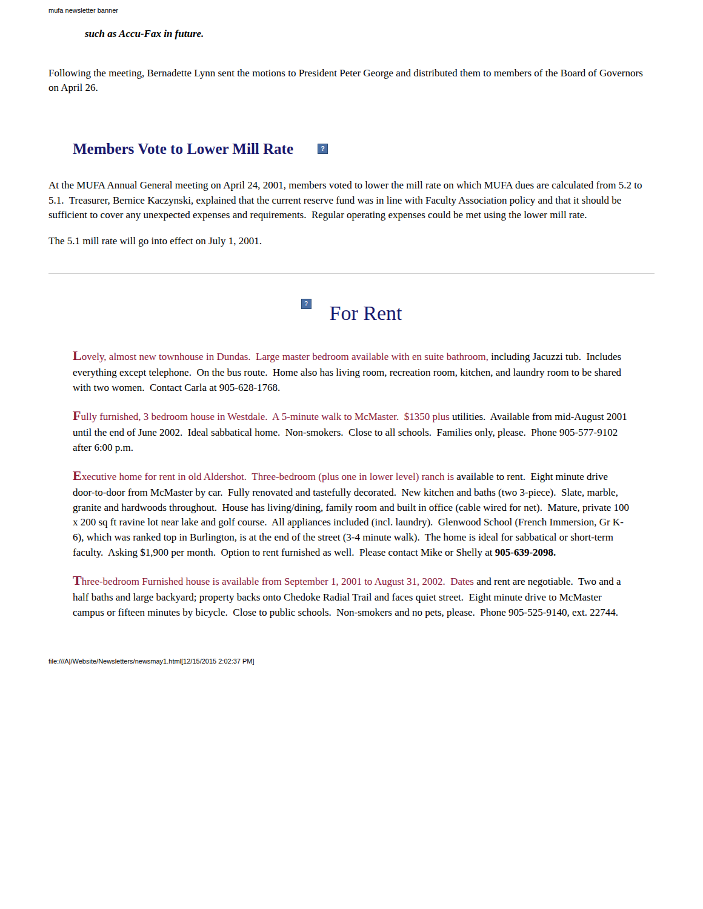mufa newsletter banner
such as Accu-Fax in future.
Following the meeting, Bernadette Lynn sent the motions to President Peter George and distributed them to members of the Board of Governors on April 26.
Members Vote to Lower Mill Rate
At the MUFA Annual General meeting on April 24, 2001, members voted to lower the mill rate on which MUFA dues are calculated from 5.2 to 5.1. Treasurer, Bernice Kaczynski, explained that the current reserve fund was in line with Faculty Association policy and that it should be sufficient to cover any unexpected expenses and requirements. Regular operating expenses could be met using the lower mill rate.
The 5.1 mill rate will go into effect on July 1, 2001.
For Rent
Lovely, almost new townhouse in Dundas. Large master bedroom available with en suite bathroom, including Jacuzzi tub. Includes everything except telephone. On the bus route. Home also has living room, recreation room, kitchen, and laundry room to be shared with two women. Contact Carla at 905-628-1768.
Fully furnished, 3 bedroom house in Westdale. A 5-minute walk to McMaster. $1350 plus utilities. Available from mid-August 2001 until the end of June 2002. Ideal sabbatical home. Non-smokers. Close to all schools. Families only, please. Phone 905-577-9102 after 6:00 p.m.
Executive home for rent in old Aldershot. Three-bedroom (plus one in lower level) ranch is available to rent. Eight minute drive door-to-door from McMaster by car. Fully renovated and tastefully decorated. New kitchen and baths (two 3-piece). Slate, marble, granite and hardwoods throughout. House has living/dining, family room and built in office (cable wired for net). Mature, private 100 x 200 sq ft ravine lot near lake and golf course. All appliances included (incl. laundry). Glenwood School (French Immersion, Gr K-6), which was ranked top in Burlington, is at the end of the street (3-4 minute walk). The home is ideal for sabbatical or short-term faculty. Asking $1,900 per month. Option to rent furnished as well. Please contact Mike or Shelly at 905-639-2098.
Three-bedroom Furnished house is available from September 1, 2001 to August 31, 2002. Dates and rent are negotiable. Two and a half baths and large backyard; property backs onto Chedoke Radial Trail and faces quiet street. Eight minute drive to McMaster campus or fifteen minutes by bicycle. Close to public schools. Non-smokers and no pets, please. Phone 905-525-9140, ext. 22744.
file:///A|/Website/Newsletters/newsmay1.html[12/15/2015 2:02:37 PM]